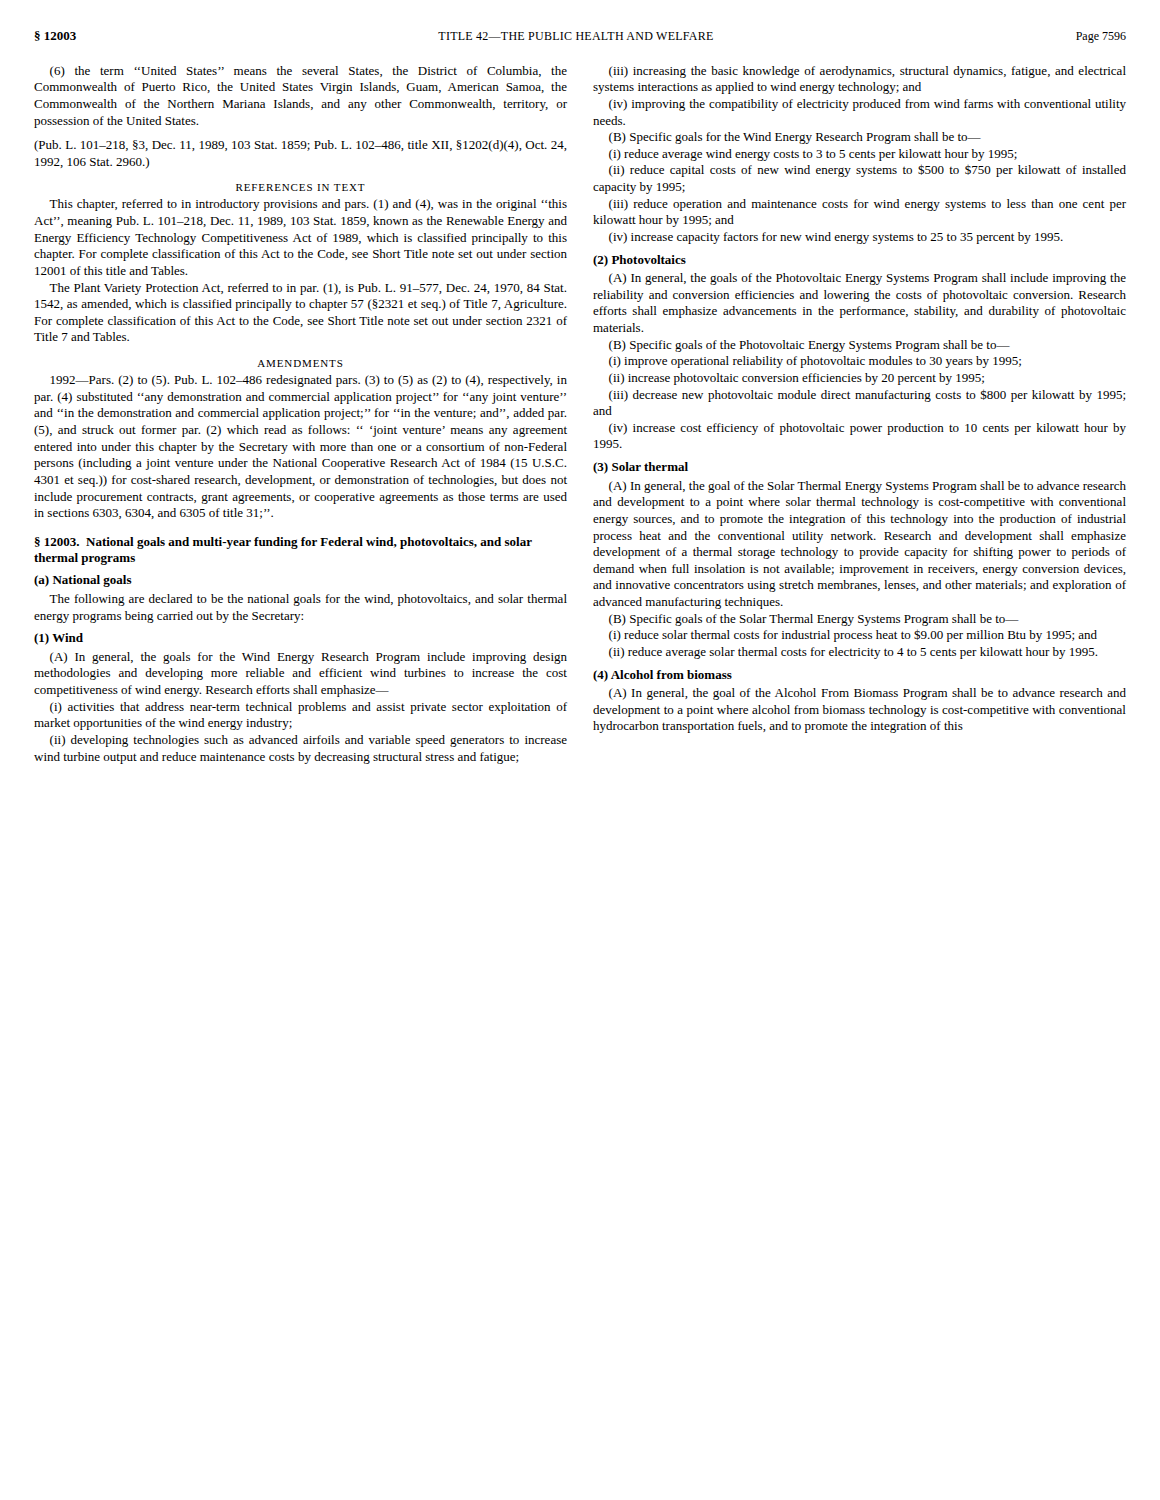§ 12003 TITLE 42—THE PUBLIC HEALTH AND WELFARE Page 7596
(6) the term ‘‘United States’’ means the several States, the District of Columbia, the Commonwealth of Puerto Rico, the United States Virgin Islands, Guam, American Samoa, the Commonwealth of the Northern Mariana Islands, and any other Commonwealth, territory, or possession of the United States.
(Pub. L. 101–218, §3, Dec. 11, 1989, 103 Stat. 1859; Pub. L. 102–486, title XII, §1202(d)(4), Oct. 24, 1992, 106 Stat. 2960.)
References in Text
This chapter, referred to in introductory provisions and pars. (1) and (4), was in the original ‘‘this Act’’, meaning Pub. L. 101–218, Dec. 11, 1989, 103 Stat. 1859, known as the Renewable Energy and Energy Efficiency Technology Competitiveness Act of 1989, which is classified principally to this chapter. For complete classification of this Act to the Code, see Short Title note set out under section 12001 of this title and Tables.
The Plant Variety Protection Act, referred to in par. (1), is Pub. L. 91–577, Dec. 24, 1970, 84 Stat. 1542, as amended, which is classified principally to chapter 57 (§2321 et seq.) of Title 7, Agriculture. For complete classification of this Act to the Code, see Short Title note set out under section 2321 of Title 7 and Tables.
Amendments
1992—Pars. (2) to (5). Pub. L. 102–486 redesignated pars. (3) to (5) as (2) to (4), respectively, in par. (4) substituted ‘‘any demonstration and commercial application project’’ for ‘‘any joint venture’’ and ‘‘in the demonstration and commercial application project;’’ for ‘‘in the venture; and’’, added par. (5), and struck out former par. (2) which read as follows: ‘‘ ‘joint venture’ means any agreement entered into under this chapter by the Secretary with more than one or a consortium of non-Federal persons (including a joint venture under the National Cooperative Research Act of 1984 (15 U.S.C. 4301 et seq.)) for cost-shared research, development, or demonstration of technologies, but does not include procurement contracts, grant agreements, or cooperative agreements as those terms are used in sections 6303, 6304, and 6305 of title 31;’’.
§ 12003. National goals and multi-year funding for Federal wind, photovoltaics, and solar thermal programs
(a) National goals
The following are declared to be the national goals for the wind, photovoltaics, and solar thermal energy programs being carried out by the Secretary:
(1) Wind
(A) In general, the goals for the Wind Energy Research Program include improving design methodologies and developing more reliable and efficient wind turbines to increase the cost competitiveness of wind energy. Research efforts shall emphasize—
(i) activities that address near-term technical problems and assist private sector exploitation of market opportunities of the wind energy industry;
(ii) developing technologies such as advanced airfoils and variable speed generators to increase wind turbine output and reduce maintenance costs by decreasing structural stress and fatigue;
(iii) increasing the basic knowledge of aerodynamics, structural dynamics, fatigue, and electrical systems interactions as applied to wind energy technology; and
(iv) improving the compatibility of electricity produced from wind farms with conventional utility needs.
(B) Specific goals for the Wind Energy Research Program shall be to—
(i) reduce average wind energy costs to 3 to 5 cents per kilowatt hour by 1995;
(ii) reduce capital costs of new wind energy systems to $500 to $750 per kilowatt of installed capacity by 1995;
(iii) reduce operation and maintenance costs for wind energy systems to less than one cent per kilowatt hour by 1995; and
(iv) increase capacity factors for new wind energy systems to 25 to 35 percent by 1995.
(2) Photovoltaics
(A) In general, the goals of the Photovoltaic Energy Systems Program shall include improving the reliability and conversion efficiencies and lowering the costs of photovoltaic conversion. Research efforts shall emphasize advancements in the performance, stability, and durability of photovoltaic materials.
(B) Specific goals of the Photovoltaic Energy Systems Program shall be to—
(i) improve operational reliability of photovoltaic modules to 30 years by 1995;
(ii) increase photovoltaic conversion efficiencies by 20 percent by 1995;
(iii) decrease new photovoltaic module direct manufacturing costs to $800 per kilowatt by 1995; and
(iv) increase cost efficiency of photovoltaic power production to 10 cents per kilowatt hour by 1995.
(3) Solar thermal
(A) In general, the goal of the Solar Thermal Energy Systems Program shall be to advance research and development to a point where solar thermal technology is cost-competitive with conventional energy sources, and to promote the integration of this technology into the production of industrial process heat and the conventional utility network. Research and development shall emphasize development of a thermal storage technology to provide capacity for shifting power to periods of demand when full insolation is not available; improvement in receivers, energy conversion devices, and innovative concentrators using stretch membranes, lenses, and other materials; and exploration of advanced manufacturing techniques.
(B) Specific goals of the Solar Thermal Energy Systems Program shall be to—
(i) reduce solar thermal costs for industrial process heat to $9.00 per million Btu by 1995; and
(ii) reduce average solar thermal costs for electricity to 4 to 5 cents per kilowatt hour by 1995.
(4) Alcohol from biomass
(A) In general, the goal of the Alcohol From Biomass Program shall be to advance research and development to a point where alcohol from biomass technology is cost-competitive with conventional hydrocarbon transportation fuels, and to promote the integration of this